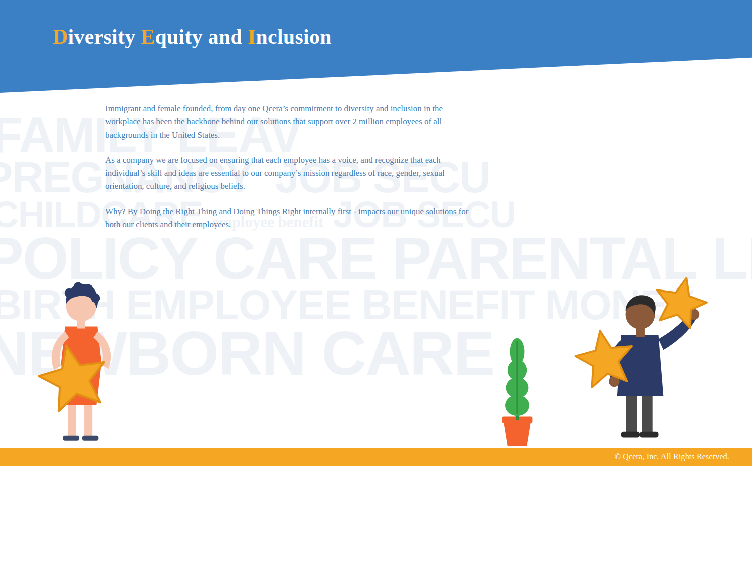FAMILY LEAV
PREGNANCY JOB SECU
CHILDCARE employee benefit JOB SECU
POLICY CARE PARENTAL LEAVE
BIRTH EMPLOYEE BENEFIT MONEY
NEWBORN CARE
Diversity Equity and Inclusion
Immigrant and female founded, from day one Qcera’s commitment to diversity and inclusion in the workplace has been the backbone behind our solutions that support over 2 million employees of all backgrounds in the United States.
As a company we are focused on ensuring that each employee has a voice, and recognize that each individual’s skill and ideas are essential to our company’s mission regardless of race, gender, sexual orientation, culture, and religious beliefs.
Why? By Doing the Right Thing and Doing Things Right internally first - impacts our unique solutions for both our clients and their employees.
© Qcera, Inc. All Rights Reserved.